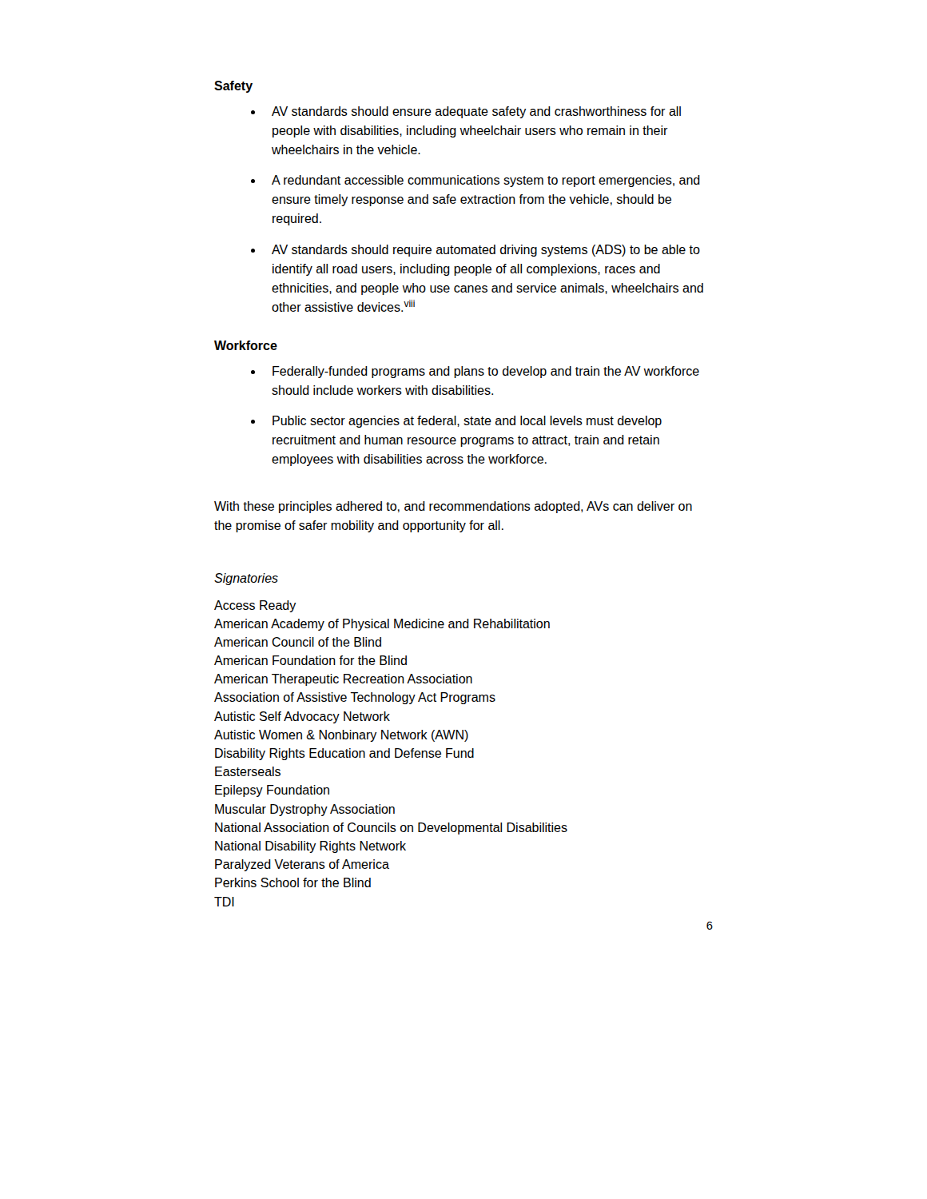Safety
AV standards should ensure adequate safety and crashworthiness for all people with disabilities, including wheelchair users who remain in their wheelchairs in the vehicle.
A redundant accessible communications system to report emergencies, and ensure timely response and safe extraction from the vehicle, should be required.
AV standards should require automated driving systems (ADS) to be able to identify all road users, including people of all complexions, races and ethnicities, and people who use canes and service animals, wheelchairs and other assistive devices.viii
Workforce
Federally-funded programs and plans to develop and train the AV workforce should include workers with disabilities.
Public sector agencies at federal, state and local levels must develop recruitment and human resource programs to attract, train and retain employees with disabilities across the workforce.
With these principles adhered to, and recommendations adopted, AVs can deliver on the promise of safer mobility and opportunity for all.
Signatories
Access Ready
American Academy of Physical Medicine and Rehabilitation
American Council of the Blind
American Foundation for the Blind
American Therapeutic Recreation Association
Association of Assistive Technology Act Programs
Autistic Self Advocacy Network
Autistic Women & Nonbinary Network (AWN)
Disability Rights Education and Defense Fund
Easterseals
Epilepsy Foundation
Muscular Dystrophy Association
National Association of Councils on Developmental Disabilities
National Disability Rights Network
Paralyzed Veterans of America
Perkins School for the Blind
TDI
6